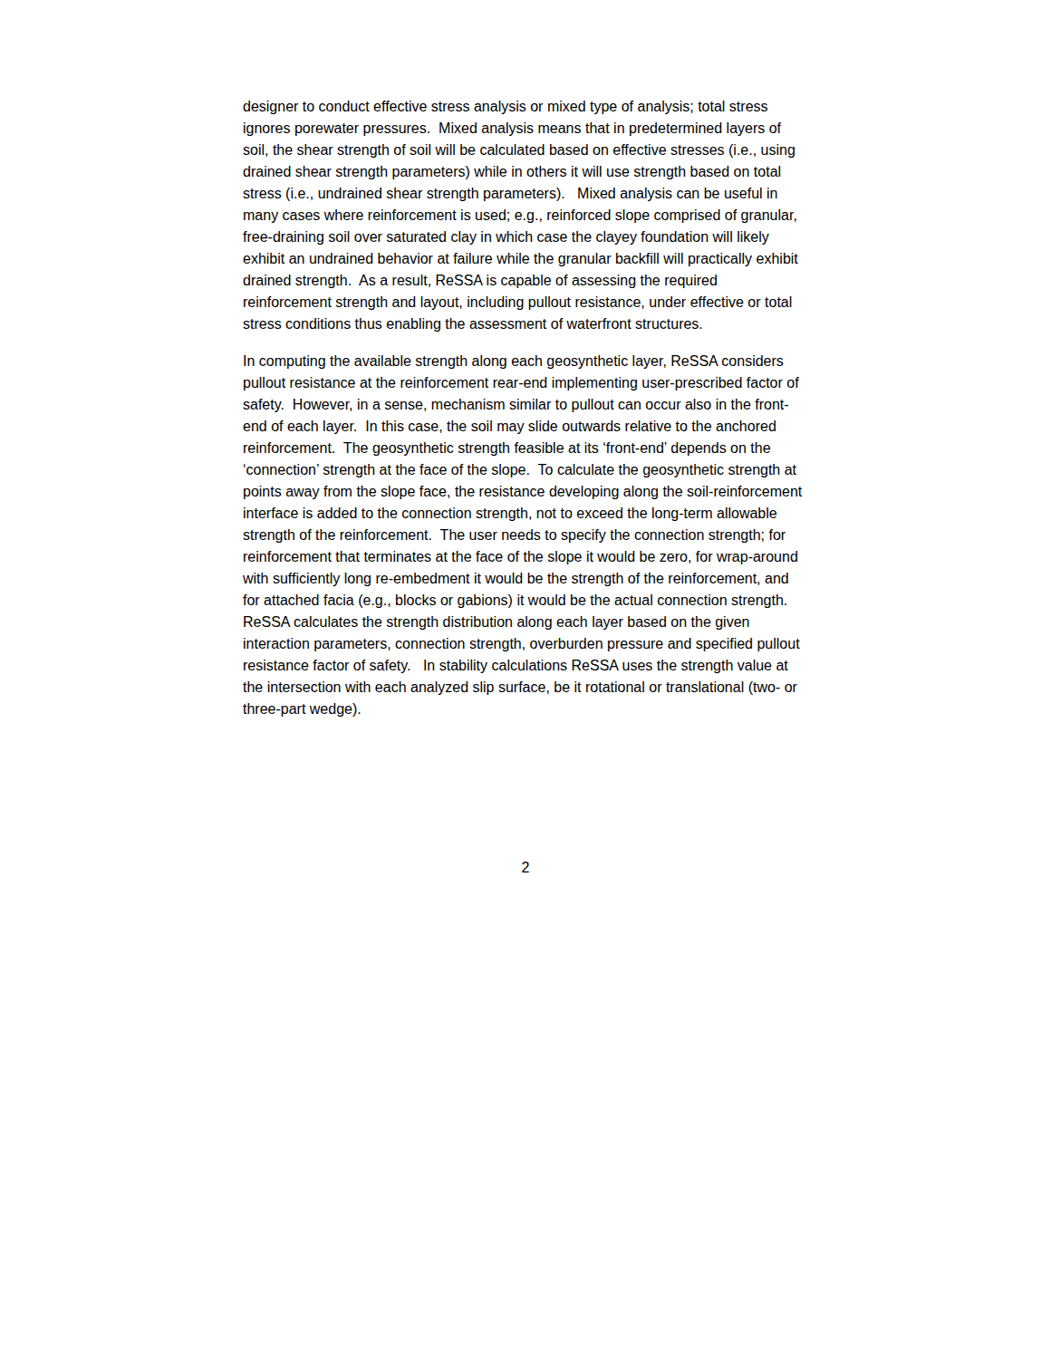designer to conduct effective stress analysis or mixed type of analysis; total stress ignores porewater pressures. Mixed analysis means that in predetermined layers of soil, the shear strength of soil will be calculated based on effective stresses (i.e., using drained shear strength parameters) while in others it will use strength based on total stress (i.e., undrained shear strength parameters). Mixed analysis can be useful in many cases where reinforcement is used; e.g., reinforced slope comprised of granular, free-draining soil over saturated clay in which case the clayey foundation will likely exhibit an undrained behavior at failure while the granular backfill will practically exhibit drained strength. As a result, ReSSA is capable of assessing the required reinforcement strength and layout, including pullout resistance, under effective or total stress conditions thus enabling the assessment of waterfront structures.
In computing the available strength along each geosynthetic layer, ReSSA considers pullout resistance at the reinforcement rear-end implementing user-prescribed factor of safety. However, in a sense, mechanism similar to pullout can occur also in the front-end of each layer. In this case, the soil may slide outwards relative to the anchored reinforcement. The geosynthetic strength feasible at its ‘front-end’ depends on the ‘connection’ strength at the face of the slope. To calculate the geosynthetic strength at points away from the slope face, the resistance developing along the soil-reinforcement interface is added to the connection strength, not to exceed the long-term allowable strength of the reinforcement. The user needs to specify the connection strength; for reinforcement that terminates at the face of the slope it would be zero, for wrap-around with sufficiently long re-embedment it would be the strength of the reinforcement, and for attached facia (e.g., blocks or gabions) it would be the actual connection strength. ReSSA calculates the strength distribution along each layer based on the given interaction parameters, connection strength, overburden pressure and specified pullout resistance factor of safety. In stability calculations ReSSA uses the strength value at the intersection with each analyzed slip surface, be it rotational or translational (two- or three-part wedge).
2